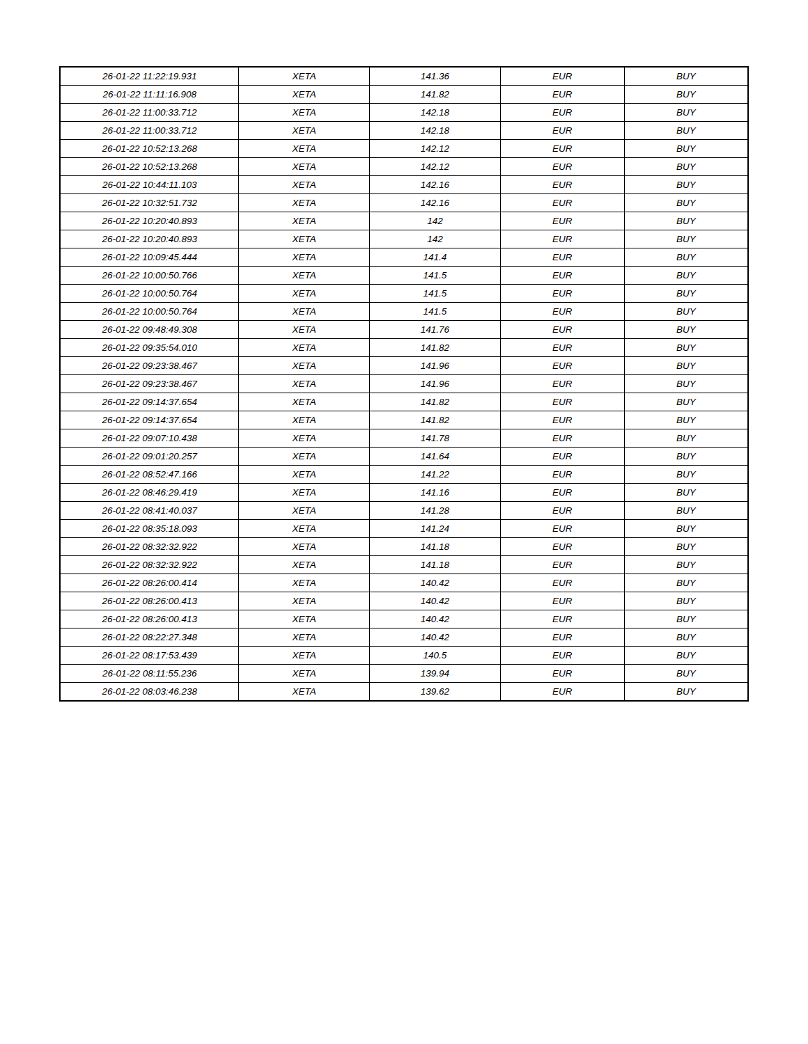| 26-01-22 11:22:19.931 | XETA | 141.36 | EUR | BUY |
| 26-01-22 11:11:16.908 | XETA | 141.82 | EUR | BUY |
| 26-01-22 11:00:33.712 | XETA | 142.18 | EUR | BUY |
| 26-01-22 11:00:33.712 | XETA | 142.18 | EUR | BUY |
| 26-01-22 10:52:13.268 | XETA | 142.12 | EUR | BUY |
| 26-01-22 10:52:13.268 | XETA | 142.12 | EUR | BUY |
| 26-01-22 10:44:11.103 | XETA | 142.16 | EUR | BUY |
| 26-01-22 10:32:51.732 | XETA | 142.16 | EUR | BUY |
| 26-01-22 10:20:40.893 | XETA | 142 | EUR | BUY |
| 26-01-22 10:20:40.893 | XETA | 142 | EUR | BUY |
| 26-01-22 10:09:45.444 | XETA | 141.4 | EUR | BUY |
| 26-01-22 10:00:50.766 | XETA | 141.5 | EUR | BUY |
| 26-01-22 10:00:50.764 | XETA | 141.5 | EUR | BUY |
| 26-01-22 10:00:50.764 | XETA | 141.5 | EUR | BUY |
| 26-01-22 09:48:49.308 | XETA | 141.76 | EUR | BUY |
| 26-01-22 09:35:54.010 | XETA | 141.82 | EUR | BUY |
| 26-01-22 09:23:38.467 | XETA | 141.96 | EUR | BUY |
| 26-01-22 09:23:38.467 | XETA | 141.96 | EUR | BUY |
| 26-01-22 09:14:37.654 | XETA | 141.82 | EUR | BUY |
| 26-01-22 09:14:37.654 | XETA | 141.82 | EUR | BUY |
| 26-01-22 09:07:10.438 | XETA | 141.78 | EUR | BUY |
| 26-01-22 09:01:20.257 | XETA | 141.64 | EUR | BUY |
| 26-01-22 08:52:47.166 | XETA | 141.22 | EUR | BUY |
| 26-01-22 08:46:29.419 | XETA | 141.16 | EUR | BUY |
| 26-01-22 08:41:40.037 | XETA | 141.28 | EUR | BUY |
| 26-01-22 08:35:18.093 | XETA | 141.24 | EUR | BUY |
| 26-01-22 08:32:32.922 | XETA | 141.18 | EUR | BUY |
| 26-01-22 08:32:32.922 | XETA | 141.18 | EUR | BUY |
| 26-01-22 08:26:00.414 | XETA | 140.42 | EUR | BUY |
| 26-01-22 08:26:00.413 | XETA | 140.42 | EUR | BUY |
| 26-01-22 08:26:00.413 | XETA | 140.42 | EUR | BUY |
| 26-01-22 08:22:27.348 | XETA | 140.42 | EUR | BUY |
| 26-01-22 08:17:53.439 | XETA | 140.5 | EUR | BUY |
| 26-01-22 08:11:55.236 | XETA | 139.94 | EUR | BUY |
| 26-01-22 08:03:46.238 | XETA | 139.62 | EUR | BUY |